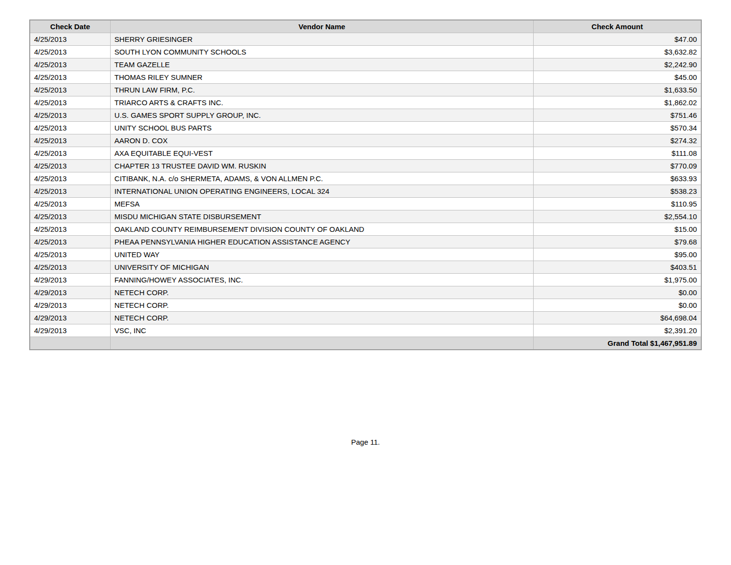| Check Date | Vendor Name | Check Amount |
| --- | --- | --- |
| 4/25/2013 | SHERRY GRIESINGER | $47.00 |
| 4/25/2013 | SOUTH LYON COMMUNITY SCHOOLS | $3,632.82 |
| 4/25/2013 | TEAM GAZELLE | $2,242.90 |
| 4/25/2013 | THOMAS RILEY SUMNER | $45.00 |
| 4/25/2013 | THRUN LAW FIRM, P.C. | $1,633.50 |
| 4/25/2013 | TRIARCO ARTS & CRAFTS INC. | $1,862.02 |
| 4/25/2013 | U.S. GAMES SPORT SUPPLY GROUP, INC. | $751.46 |
| 4/25/2013 | UNITY SCHOOL BUS PARTS | $570.34 |
| 4/25/2013 | AARON D. COX | $274.32 |
| 4/25/2013 | AXA EQUITABLE EQUI-VEST | $111.08 |
| 4/25/2013 | CHAPTER 13 TRUSTEE DAVID WM. RUSKIN | $770.09 |
| 4/25/2013 | CITIBANK, N.A. c/o SHERMETA, ADAMS, & VON ALLMEN P.C. | $633.93 |
| 4/25/2013 | INTERNATIONAL UNION OPERATING ENGINEERS, LOCAL 324 | $538.23 |
| 4/25/2013 | MEFSA | $110.95 |
| 4/25/2013 | MISDU MICHIGAN STATE DISBURSEMENT | $2,554.10 |
| 4/25/2013 | OAKLAND COUNTY REIMBURSEMENT DIVISION COUNTY OF OAKLAND | $15.00 |
| 4/25/2013 | PHEAA PENNSYLVANIA HIGHER EDUCATION ASSISTANCE AGENCY | $79.68 |
| 4/25/2013 | UNITED WAY | $95.00 |
| 4/25/2013 | UNIVERSITY OF MICHIGAN | $403.51 |
| 4/29/2013 | FANNING/HOWEY ASSOCIATES, INC. | $1,975.00 |
| 4/29/2013 | NETECH CORP. | $0.00 |
| 4/29/2013 | NETECH CORP. | $0.00 |
| 4/29/2013 | NETECH CORP. | $64,698.04 |
| 4/29/2013 | VSC, INC | $2,391.20 |
| | | Grand Total $1,467,951.89 |
Page 11.